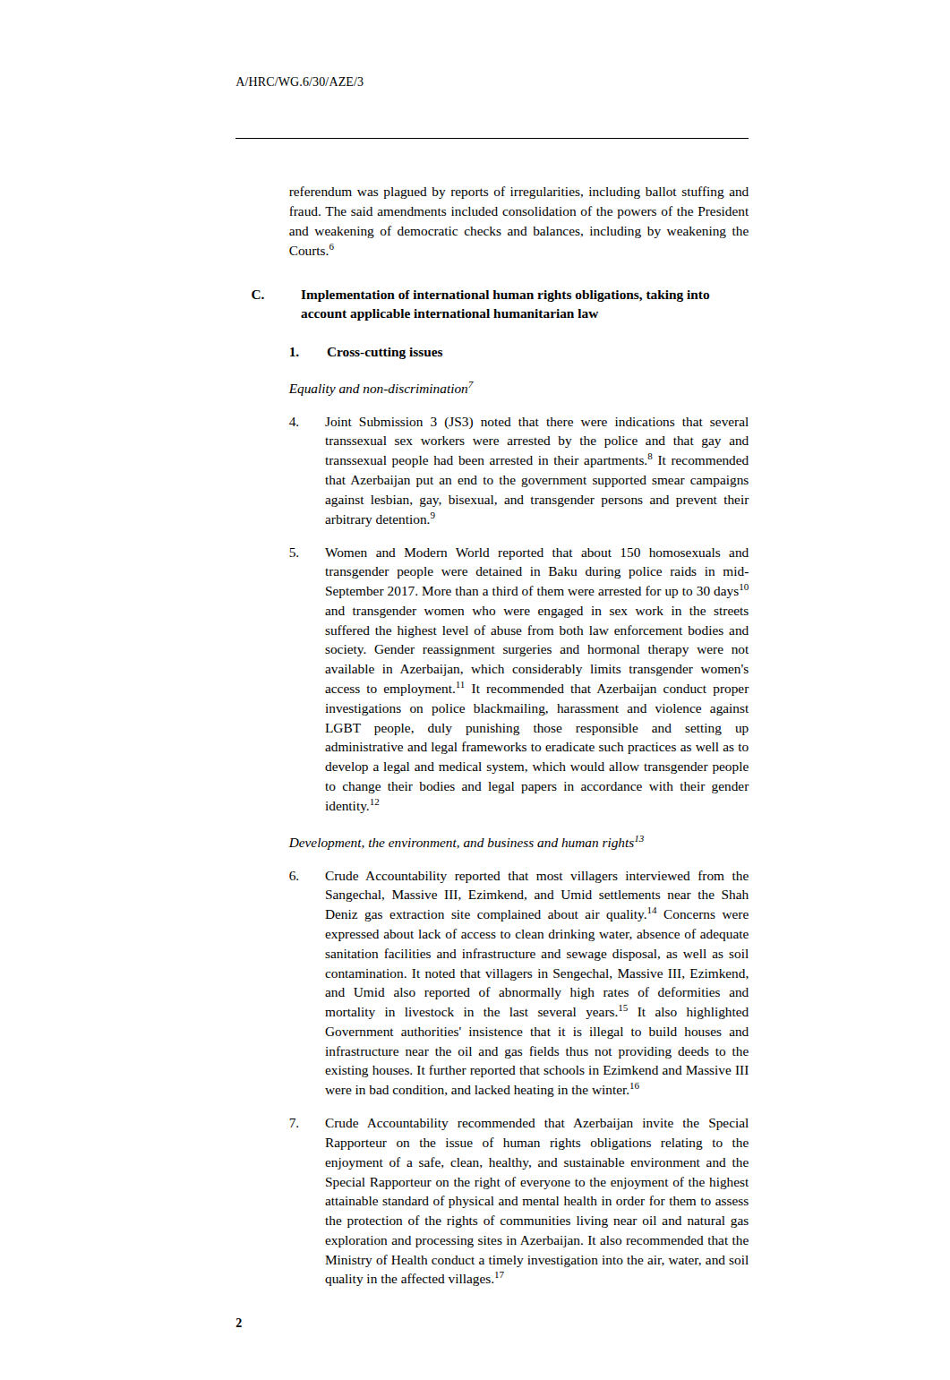A/HRC/WG.6/30/AZE/3
referendum was plagued by reports of irregularities, including ballot stuffing and fraud. The said amendments included consolidation of the powers of the President and weakening of democratic checks and balances, including by weakening the Courts.6
C. Implementation of international human rights obligations, taking into account applicable international humanitarian law
1. Cross-cutting issues
Equality and non-discrimination7
4. Joint Submission 3 (JS3) noted that there were indications that several transsexual sex workers were arrested by the police and that gay and transsexual people had been arrested in their apartments.8 It recommended that Azerbaijan put an end to the government supported smear campaigns against lesbian, gay, bisexual, and transgender persons and prevent their arbitrary detention.9
5. Women and Modern World reported that about 150 homosexuals and transgender people were detained in Baku during police raids in mid-September 2017. More than a third of them were arrested for up to 30 days10 and transgender women who were engaged in sex work in the streets suffered the highest level of abuse from both law enforcement bodies and society. Gender reassignment surgeries and hormonal therapy were not available in Azerbaijan, which considerably limits transgender women's access to employment.11 It recommended that Azerbaijan conduct proper investigations on police blackmailing, harassment and violence against LGBT people, duly punishing those responsible and setting up administrative and legal frameworks to eradicate such practices as well as to develop a legal and medical system, which would allow transgender people to change their bodies and legal papers in accordance with their gender identity.12
Development, the environment, and business and human rights13
6. Crude Accountability reported that most villagers interviewed from the Sangechal, Massive III, Ezimkend, and Umid settlements near the Shah Deniz gas extraction site complained about air quality.14 Concerns were expressed about lack of access to clean drinking water, absence of adequate sanitation facilities and infrastructure and sewage disposal, as well as soil contamination. It noted that villagers in Sengechal, Massive III, Ezimkend, and Umid also reported of abnormally high rates of deformities and mortality in livestock in the last several years.15 It also highlighted Government authorities' insistence that it is illegal to build houses and infrastructure near the oil and gas fields thus not providing deeds to the existing houses. It further reported that schools in Ezimkend and Massive III were in bad condition, and lacked heating in the winter.16
7. Crude Accountability recommended that Azerbaijan invite the Special Rapporteur on the issue of human rights obligations relating to the enjoyment of a safe, clean, healthy, and sustainable environment and the Special Rapporteur on the right of everyone to the enjoyment of the highest attainable standard of physical and mental health in order for them to assess the protection of the rights of communities living near oil and natural gas exploration and processing sites in Azerbaijan. It also recommended that the Ministry of Health conduct a timely investigation into the air, water, and soil quality in the affected villages.17
2